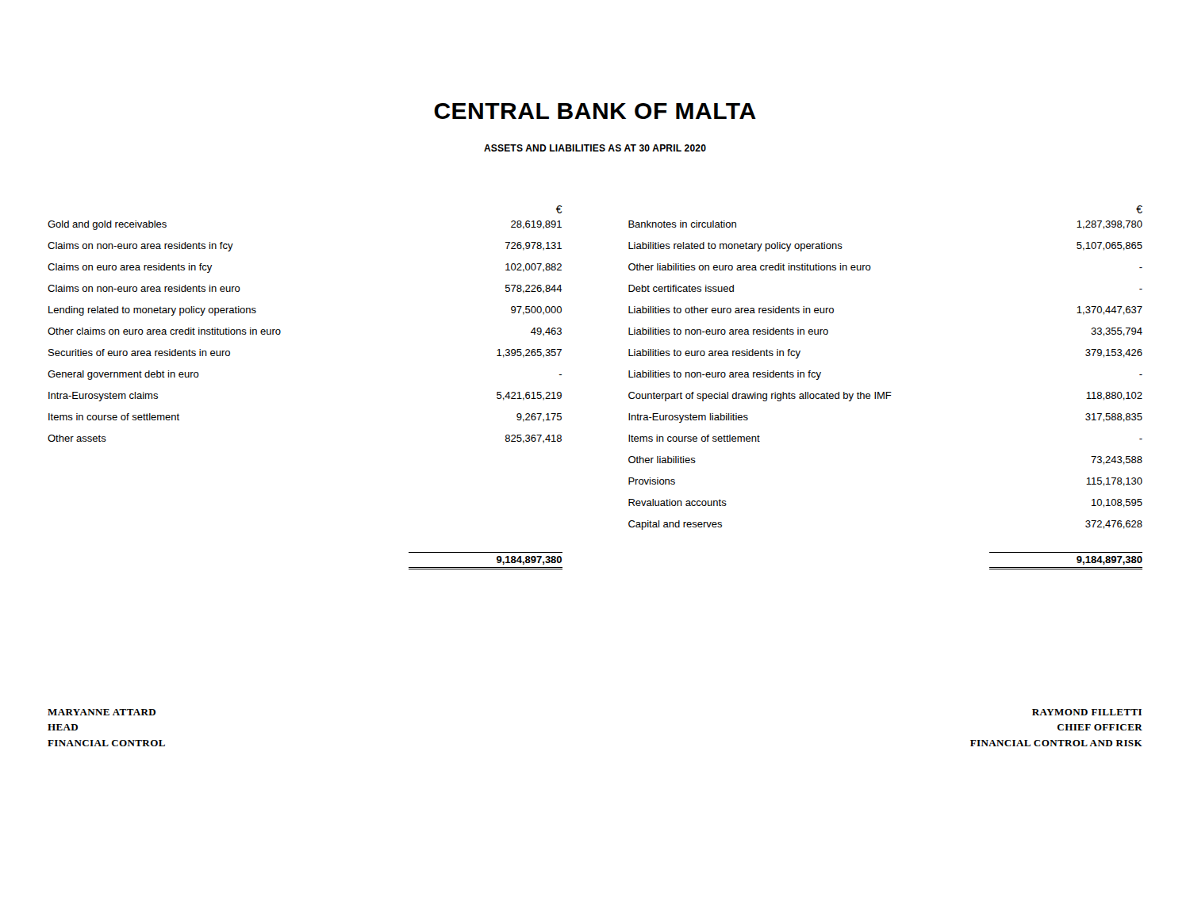CENTRAL BANK OF MALTA
ASSETS AND LIABILITIES AS AT 30 APRIL 2020
| | € | | | € |
| Gold and gold receivables | 28,619,891 | | Banknotes in circulation | 1,287,398,780 |
| Claims on non-euro area residents in fcy | 726,978,131 | | Liabilities related to monetary policy operations | 5,107,065,865 |
| Claims on euro area residents in fcy | 102,007,882 | | Other liabilities on euro area credit institutions in euro | - |
| Claims on non-euro area residents in euro | 578,226,844 | | Debt certificates issued | - |
| Lending related to monetary policy operations | 97,500,000 | | Liabilities to other euro area residents in euro | 1,370,447,637 |
| Other claims on euro area credit institutions in euro | 49,463 | | Liabilities to non-euro area residents in euro | 33,355,794 |
| Securities of euro area residents in euro | 1,395,265,357 | | Liabilities to euro area residents in fcy | 379,153,426 |
| General government debt in euro | - | | Liabilities to non-euro area residents in fcy | - |
| Intra-Eurosystem claims | 5,421,615,219 | | Counterpart of special drawing rights allocated by the IMF | 118,880,102 |
| Items in course of settlement | 9,267,175 | | Intra-Eurosystem liabilities | 317,588,835 |
| Other assets | 825,367,418 | | Items in course of settlement | - |
| | | | Other liabilities | 73,243,588 |
| | | | Provisions | 115,178,130 |
| | | | Revaluation accounts | 10,108,595 |
| | | | Capital and reserves | 372,476,628 |
| | 9,184,897,380 | | | 9,184,897,380 |
MARYANNE ATTARD
HEAD
FINANCIAL CONTROL
RAYMOND FILLETTI
CHIEF OFFICER
FINANCIAL CONTROL AND RISK